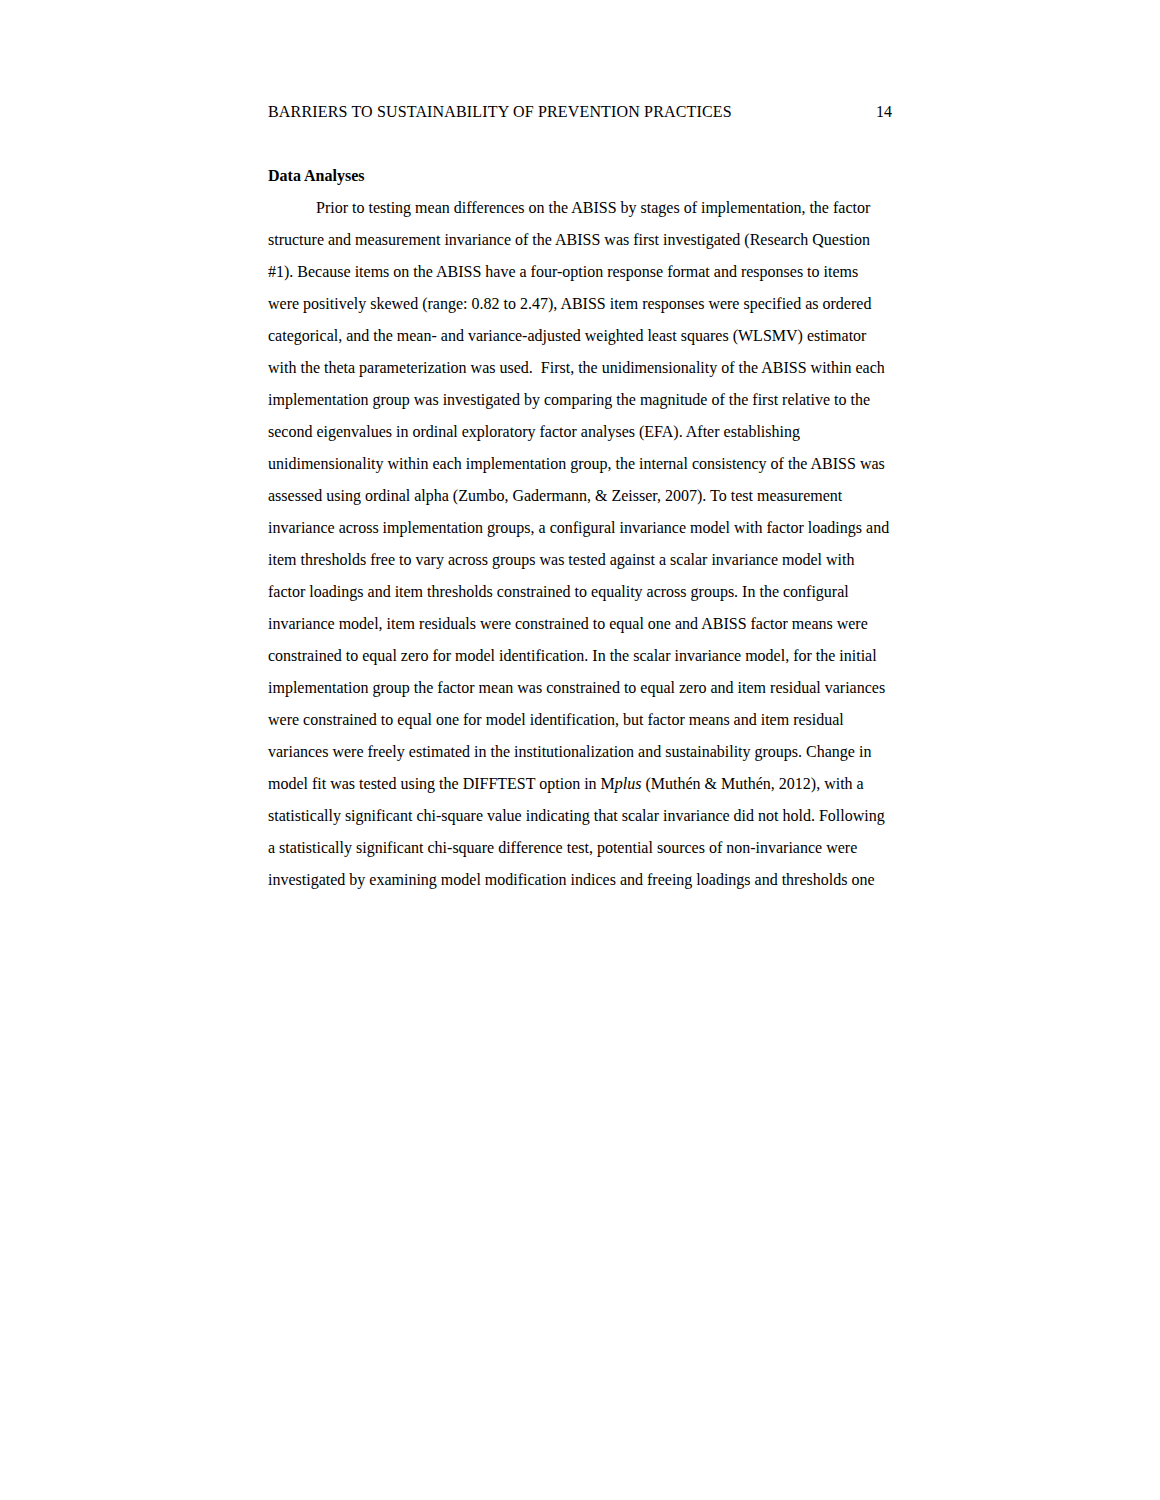Barriers to Sustainability of Prevention Practices 14
Data Analyses
Prior to testing mean differences on the ABISS by stages of implementation, the factor structure and measurement invariance of the ABISS was first investigated (Research Question #1). Because items on the ABISS have a four-option response format and responses to items were positively skewed (range: 0.82 to 2.47), ABISS item responses were specified as ordered categorical, and the mean- and variance-adjusted weighted least squares (WLSMV) estimator with the theta parameterization was used. First, the unidimensionality of the ABISS within each implementation group was investigated by comparing the magnitude of the first relative to the second eigenvalues in ordinal exploratory factor analyses (EFA). After establishing unidimensionality within each implementation group, the internal consistency of the ABISS was assessed using ordinal alpha (Zumbo, Gadermann, & Zeisser, 2007). To test measurement invariance across implementation groups, a configural invariance model with factor loadings and item thresholds free to vary across groups was tested against a scalar invariance model with factor loadings and item thresholds constrained to equality across groups. In the configural invariance model, item residuals were constrained to equal one and ABISS factor means were constrained to equal zero for model identification. In the scalar invariance model, for the initial implementation group the factor mean was constrained to equal zero and item residual variances were constrained to equal one for model identification, but factor means and item residual variances were freely estimated in the institutionalization and sustainability groups. Change in model fit was tested using the DIFFTEST option in Mplus (Muthén & Muthén, 2012), with a statistically significant chi-square value indicating that scalar invariance did not hold. Following a statistically significant chi-square difference test, potential sources of non-invariance were investigated by examining model modification indices and freeing loadings and thresholds one